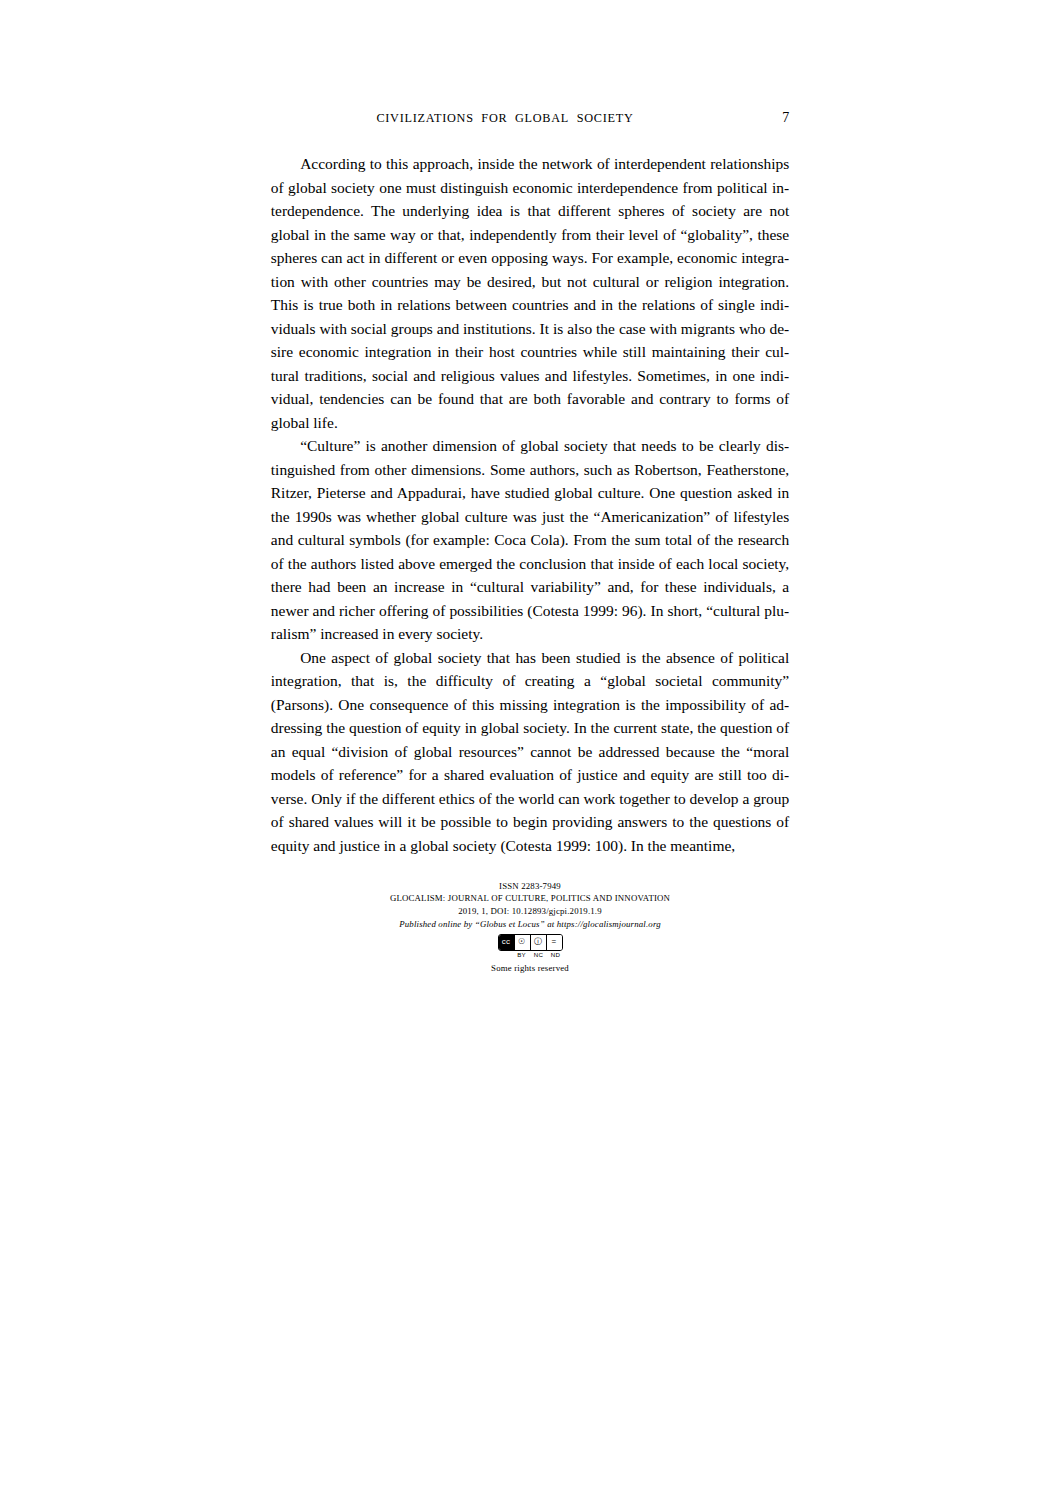CIVILIZATIONS FOR GLOBAL SOCIETY 7
According to this approach, inside the network of interdependent relationships of global society one must distinguish economic interdependence from political interdependence. The underlying idea is that different spheres of society are not global in the same way or that, independently from their level of “globality”, these spheres can act in different or even opposing ways. For example, economic integration with other countries may be desired, but not cultural or religion integration. This is true both in relations between countries and in the relations of single individuals with social groups and institutions. It is also the case with migrants who desire economic integration in their host countries while still maintaining their cultural traditions, social and religious values and lifestyles. Sometimes, in one individual, tendencies can be found that are both favorable and contrary to forms of global life.
“Culture” is another dimension of global society that needs to be clearly distinguished from other dimensions. Some authors, such as Robertson, Featherstone, Ritzer, Pieterse and Appadurai, have studied global culture. One question asked in the 1990s was whether global culture was just the “Americanization” of lifestyles and cultural symbols (for example: Coca Cola). From the sum total of the research of the authors listed above emerged the conclusion that inside of each local society, there had been an increase in “cultural variability” and, for these individuals, a newer and richer offering of possibilities (Cotesta 1999: 96). In short, “cultural pluralism” increased in every society.
One aspect of global society that has been studied is the absence of political integration, that is, the difficulty of creating a “global societal community” (Parsons). One consequence of this missing integration is the impossibility of addressing the question of equity in global society. In the current state, the question of an equal “division of global resources” cannot be addressed because the “moral models of reference” for a shared evaluation of justice and equity are still too diverse. Only if the different ethics of the world can work together to develop a group of shared values will it be possible to begin providing answers to the questions of equity and justice in a global society (Cotesta 1999: 100). In the meantime,
ISSN 2283-7949
GLOCALISM: JOURNAL OF CULTURE, POLITICS AND INNOVATION
2019, 1, DOI: 10.12893/gjcpi.2019.1.9
Published online by “Globus et Locus” at https://glocalismjournal.org
cc
☉
ⓘ
=
BY NC ND
Some rights reserved